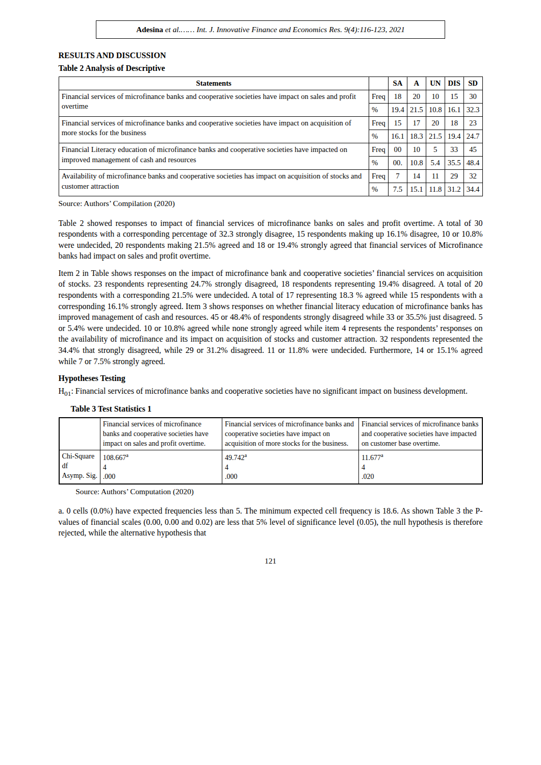Adesina et al.…… Int. J. Innovative Finance and Economics Res. 9(4):116-123, 2021
Results and Discussion
Table 2 Analysis of Descriptive
| Statements | | SA | A | UN | DIS | SD |
| --- | --- | --- | --- | --- | --- | --- |
| Financial services of microfinance banks and cooperative societies have impact on sales and profit overtime | Freq | 18 | 20 | 10 | 15 | 30 |
| % | 19.4 | 21.5 | 10.8 | 16.1 | 32.3 |
| Financial services of microfinance banks and cooperative societies have impact on acquisition of more stocks for the business | Freq | 15 | 17 | 20 | 18 | 23 |
| % | 16.1 | 18.3 | 21.5 | 19.4 | 24.7 |
| Financial Literacy education of microfinance banks and cooperative societies have impacted on improved management of cash and resources | Freq | 00 | 10 | 5 | 33 | 45 |
| % | 00. | 10.8 | 5.4 | 35.5 | 48.4 |
| Availability of microfinance banks and cooperative societies has impact on acquisition of stocks and customer attraction | Freq | 7 | 14 | 11 | 29 | 32 |
| % | 7.5 | 15.1 | 11.8 | 31.2 | 34.4 |
Source: Authors’ Compilation (2020)
Table 2 showed responses to impact of financial services of microfinance banks on sales and profit overtime. A total of 30 respondents with a corresponding percentage of 32.3 strongly disagree, 15 respondents making up 16.1% disagree, 10 or 10.8% were undecided, 20 respondents making 21.5% agreed and 18 or 19.4% strongly agreed that financial services of Microfinance banks had impact on sales and profit overtime.
Item 2 in Table shows responses on the impact of microfinance bank and cooperative societies’ financial services on acquisition of stocks. 23 respondents representing 24.7% strongly disagreed, 18 respondents representing 19.4% disagreed. A total of 20 respondents with a corresponding 21.5% were undecided. A total of 17 representing 18.3 % agreed while 15 respondents with a corresponding 16.1% strongly agreed. Item 3 shows responses on whether financial literacy education of microfinance banks has improved management of cash and resources. 45 or 48.4% of respondents strongly disagreed while 33 or 35.5% just disagreed. 5 or 5.4% were undecided. 10 or 10.8% agreed while none strongly agreed while item 4 represents the respondents’ responses on the availability of microfinance and its impact on acquisition of stocks and customer attraction. 32 respondents represented the 34.4% that strongly disagreed, while 29 or 31.2% disagreed. 11 or 11.8% were undecided. Furthermore, 14 or 15.1% agreed while 7 or 7.5% strongly agreed.
Hypotheses Testing
H01: Financial services of microfinance banks and cooperative societies have no significant impact on business development.
Table 3 Test Statistics 1
| | Financial services of microfinance banks and cooperative societies have impact on sales and profit overtime. | Financial services of microfinance banks and cooperative societies have impact on acquisition of more stocks for the business. | Financial services of microfinance banks and cooperative societies have impacted on customer base overtime. |
| Chi-Square df Asymp. Sig. | 108.667 a 4 .000 | 49.742 a 4 .000 | 11.677 a 4 .020 |
Source: Authors’ Computation (2020)
a. 0 cells (0.0%) have expected frequencies less than 5. The minimum expected cell frequency is 18.6. As shown Table 3 the P-values of financial scales (0.00, 0.00 and 0.02) are less that 5% level of significance level (0.05), the null hypothesis is therefore rejected, while the alternative hypothesis that
121